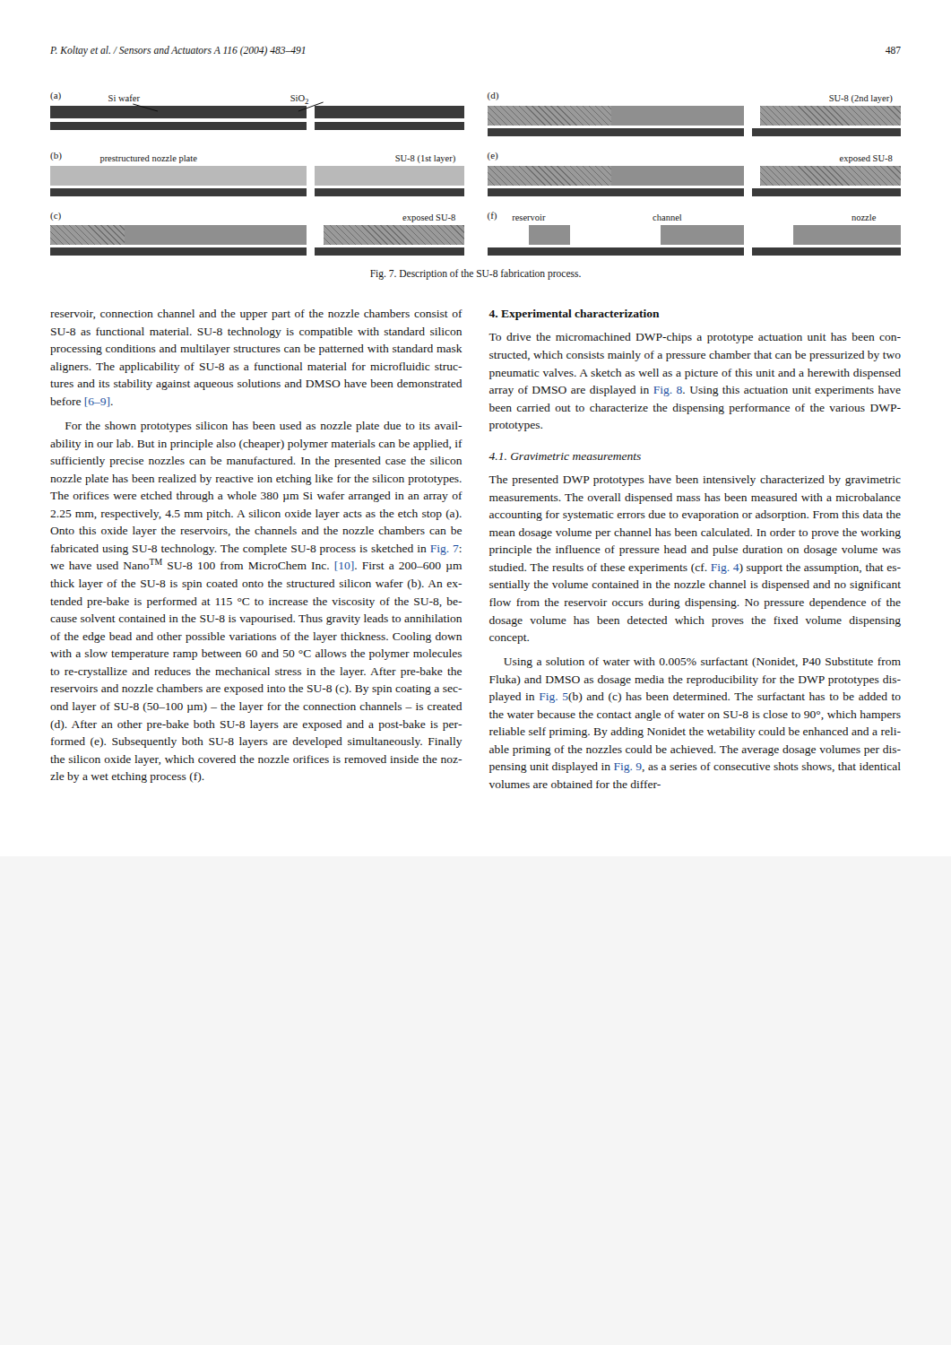P. Koltay et al. / Sensors and Actuators A 116 (2004) 483–491 487
(a)
Si wafer
SiO2
(d)
SU-8 (2nd layer)
(b)
prestructured nozzle plate
SU-8 (1st layer)
(e)
exposed SU-8
(c)
exposed SU-8
(f)
reservoir
channel
nozzle
Fig. 7. Description of the SU-8 fabrication process.
reservoir, connection channel and the upper part of the nozzle chambers consist of SU-8 as functional material. SU-8 technology is compatible with standard silicon processing conditions and multilayer structures can be patterned with standard mask aligners. The applicability of SU-8 as a functional material for microfluidic structures and its stability against aqueous solutions and DMSO have been demonstrated before [6–9].
For the shown prototypes silicon has been used as nozzle plate due to its availability in our lab. But in principle also (cheaper) polymer materials can be applied, if sufficiently precise nozzles can be manufactured. In the presented case the silicon nozzle plate has been realized by reactive ion etching like for the silicon prototypes. The orifices were etched through a whole 380 µm Si wafer arranged in an array of 2.25 mm, respectively, 4.5 mm pitch. A silicon oxide layer acts as the etch stop (a). Onto this oxide layer the reservoirs, the channels and the nozzle chambers can be fabricated using SU-8 technology. The complete SU-8 process is sketched in Fig. 7: we have used NanoTM SU-8 100 from MicroChem Inc. [10]. First a 200–600 µm thick layer of the SU-8 is spin coated onto the structured silicon wafer (b). An extended pre-bake is performed at 115 °C to increase the viscosity of the SU-8, because solvent contained in the SU-8 is vapourised. Thus gravity leads to annihilation of the edge bead and other possible variations of the layer thickness. Cooling down with a slow temperature ramp between 60 and 50 °C allows the polymer molecules to re-crystallize and reduces the mechanical stress in the layer. After pre-bake the reservoirs and nozzle chambers are exposed into the SU-8 (c). By spin coating a second layer of SU-8 (50–100 µm) – the layer for the connection channels – is created (d). After an other pre-bake both SU-8 layers are exposed and a post-bake is performed (e). Subsequently both SU-8 layers are developed simultaneously. Finally the silicon oxide layer, which covered the nozzle orifices is removed inside the nozzle by a wet etching process (f).
4. Experimental characterization
To drive the micromachined DWP-chips a prototype actuation unit has been constructed, which consists mainly of a pressure chamber that can be pressurized by two pneumatic valves. A sketch as well as a picture of this unit and a herewith dispensed array of DMSO are displayed in Fig. 8. Using this actuation unit experiments have been carried out to characterize the dispensing performance of the various DWP-prototypes.
4.1. Gravimetric measurements
The presented DWP prototypes have been intensively characterized by gravimetric measurements. The overall dispensed mass has been measured with a microbalance accounting for systematic errors due to evaporation or adsorption. From this data the mean dosage volume per channel has been calculated. In order to prove the working principle the influence of pressure head and pulse duration on dosage volume was studied. The results of these experiments (cf. Fig. 4) support the assumption, that essentially the volume contained in the nozzle channel is dispensed and no significant flow from the reservoir occurs during dispensing. No pressure dependence of the dosage volume has been detected which proves the fixed volume dispensing concept.
Using a solution of water with 0.005% surfactant (Nonidet, P40 Substitute from Fluka) and DMSO as dosage media the reproducibility for the DWP prototypes displayed in Fig. 5(b) and (c) has been determined. The surfactant has to be added to the water because the contact angle of water on SU-8 is close to 90°, which hampers reliable self priming. By adding Nonidet the wetability could be enhanced and a reliable priming of the nozzles could be achieved. The average dosage volumes per dispensing unit displayed in Fig. 9, as a series of consecutive shots shows, that identical volumes are obtained for the differ-